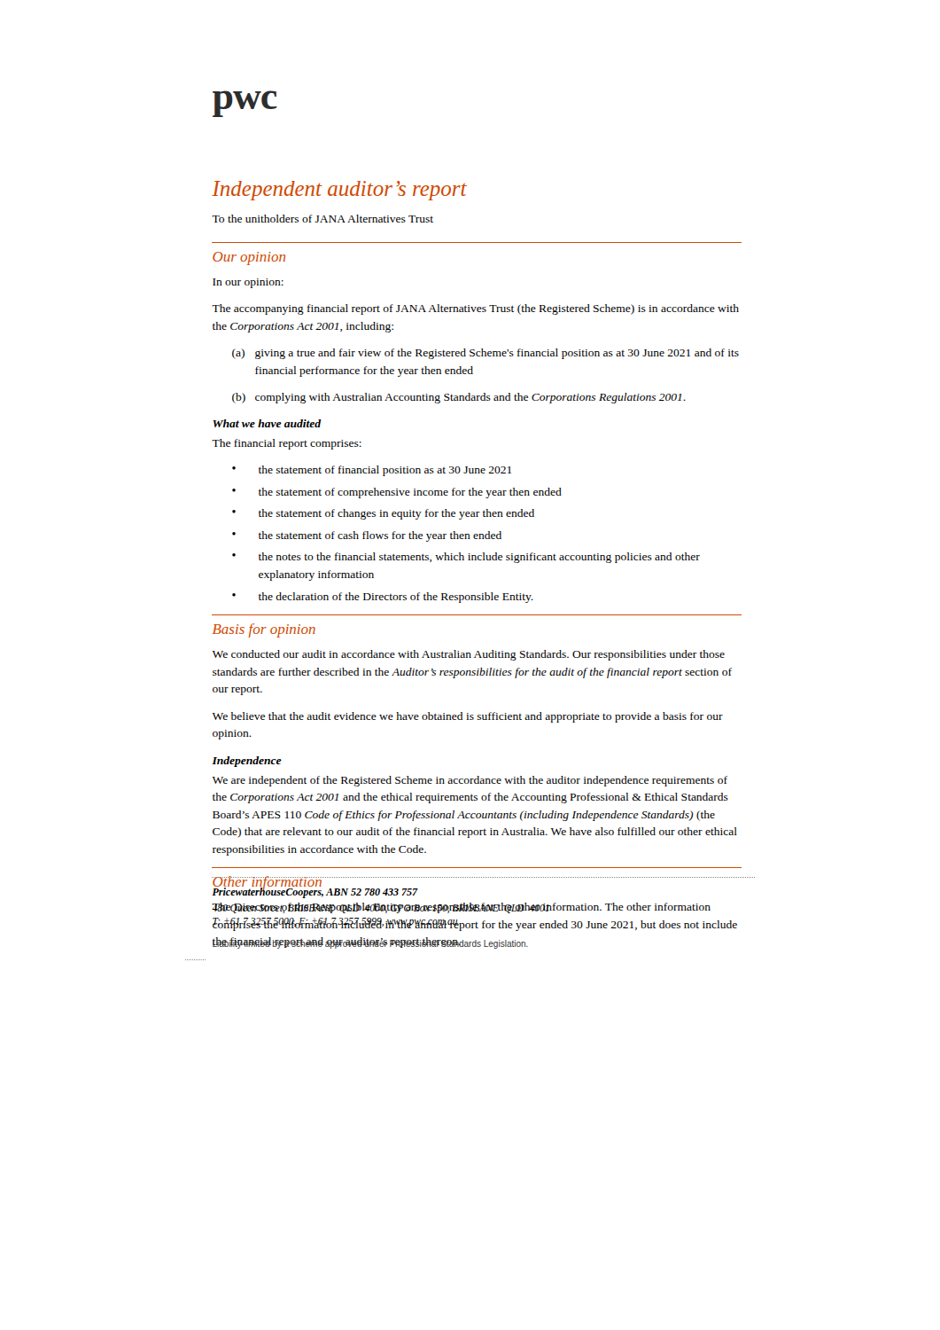pwc
Independent auditor’s report
To the unitholders of JANA Alternatives Trust
Our opinion
In our opinion:
The accompanying financial report of JANA Alternatives Trust (the Registered Scheme) is in accordance with the Corporations Act 2001, including:
(a) giving a true and fair view of the Registered Scheme's financial position as at 30 June 2021 and of its financial performance for the year then ended
(b) complying with Australian Accounting Standards and the Corporations Regulations 2001.
What we have audited
The financial report comprises:
the statement of financial position as at 30 June 2021
the statement of comprehensive income for the year then ended
the statement of changes in equity for the year then ended
the statement of cash flows for the year then ended
the notes to the financial statements, which include significant accounting policies and other explanatory information
the declaration of the Directors of the Responsible Entity.
Basis for opinion
We conducted our audit in accordance with Australian Auditing Standards. Our responsibilities under those standards are further described in the Auditor’s responsibilities for the audit of the financial report section of our report.
We believe that the audit evidence we have obtained is sufficient and appropriate to provide a basis for our opinion.
Independence
We are independent of the Registered Scheme in accordance with the auditor independence requirements of the Corporations Act 2001 and the ethical requirements of the Accounting Professional & Ethical Standards Board’s APES 110 Code of Ethics for Professional Accountants (including Independence Standards) (the Code) that are relevant to our audit of the financial report in Australia. We have also fulfilled our other ethical responsibilities in accordance with the Code.
Other information
The Directors of the Responsible Entity are responsible for the other information. The other information comprises the information included in the annual report for the year ended 30 June 2021, but does not include the financial report and our auditor’s report thereon.
PricewaterhouseCoopers, ABN 52 780 433 757
480 Queen Street, BRISBANE QLD 4000, GPO Box 150, BRISBANE QLD 4001
T: +61 7 3257 5000, F: +61 7 3257 5999, www.pwc.com.au
Liability limited by a scheme approved under Professional Standards Legislation.